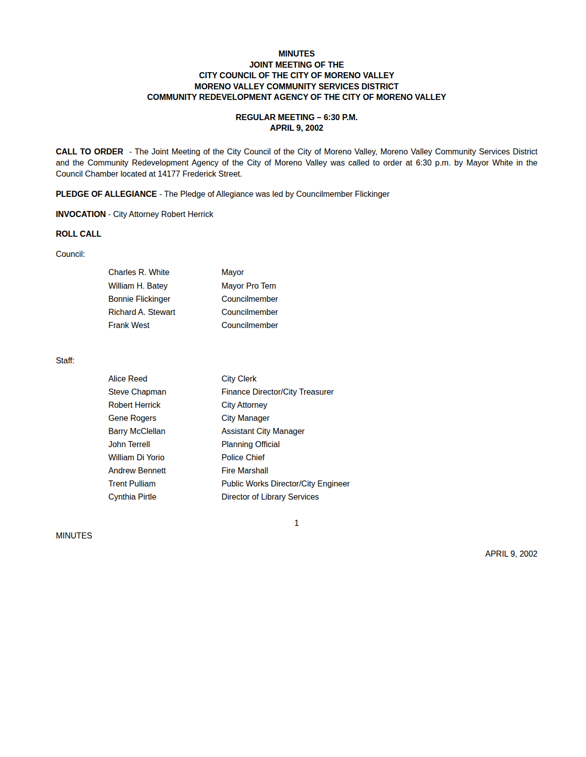MINUTES
JOINT MEETING OF THE
CITY COUNCIL OF THE CITY OF MORENO VALLEY
MORENO VALLEY COMMUNITY SERVICES DISTRICT
COMMUNITY REDEVELOPMENT AGENCY OF THE CITY OF MORENO VALLEY
REGULAR MEETING – 6:30 P.M.
APRIL 9, 2002
CALL TO ORDER - The Joint Meeting of the City Council of the City of Moreno Valley, Moreno Valley Community Services District and the Community Redevelopment Agency of the City of Moreno Valley was called to order at 6:30 p.m. by Mayor White in the Council Chamber located at 14177 Frederick Street.
PLEDGE OF ALLEGIANCE - The Pledge of Allegiance was led by Councilmember Flickinger
INVOCATION - City Attorney Robert Herrick
ROLL CALL
Council:
| Charles R. White | Mayor |
| William H. Batey | Mayor Pro Tem |
| Bonnie Flickinger | Councilmember |
| Richard A. Stewart | Councilmember |
| Frank West | Councilmember |
Staff:
| Alice Reed | City Clerk |
| Steve Chapman | Finance Director/City Treasurer |
| Robert Herrick | City Attorney |
| Gene Rogers | City Manager |
| Barry McClellan | Assistant City Manager |
| John Terrell | Planning Official |
| William Di Yorio | Police Chief |
| Andrew Bennett | Fire Marshall |
| Trent Pulliam | Public Works Director/City Engineer |
| Cynthia Pirtle | Director of Library Services |
1
MINUTES
APRIL 9, 2002